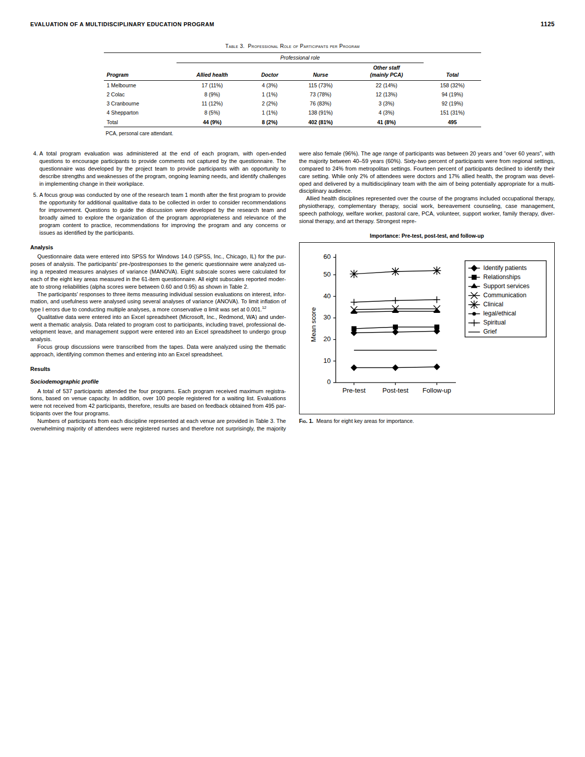Evaluation of a Multidisciplinary Education Program 1125
Table 3. Professional Role of Participants per Program
| | Professional role | |
| Program | Allied health | Doctor | Nurse | Other staff (mainly PCA) | Total |
| 1 Melbourne | 17 (11%) | 4 (3%) | 115 (73%) | 22 (14%) | 158 (32%) |
| 2 Colac | 8 (9%) | 1 (1%) | 73 (78%) | 12 (13%) | 94 (19%) |
| 3 Cranbourne | 11 (12%) | 2 (2%) | 76 (83%) | 3 (3%) | 92 (19%) |
| 4 Shepparton | 8 (5%) | 1 (1%) | 138 (91%) | 4 (3%) | 151 (31%) |
| Total | 44 (9%) | 8 (2%) | 402 (81%) | 41 (8%) | 495 |
PCA, personal care attendant.
A total program evaluation was administered at the end of each program, with open-ended questions to encourage participants to provide comments not captured by the questionnaire. The questionnaire was developed by the project team to provide participants with an opportunity to describe strengths and weaknesses of the program, ongoing learning needs, and identify challenges in implementing change in their workplace.
A focus group was conducted by one of the research team 1 month after the first program to provide the opportunity for additional qualitative data to be collected in order to consider recommendations for improvement. Questions to guide the discussion were developed by the research team and broadly aimed to explore the organization of the program appropriateness and relevance of the program content to practice, recommendations for improving the program and any concerns or issues as identified by the participants.
Analysis
Questionnaire data were entered into SPSS for Windows 14.0 (SPSS, Inc., Chicago, IL) for the purposes of analysis. The participants' pre-/postresponses to the generic questionnaire were analyzed using a repeated measures analyses of variance (MANOVA). Eight subscale scores were calculated for each of the eight key areas measured in the 61-item questionnaire. All eight subscales reported moderate to strong reliabilities (alpha scores were between 0.60 and 0.95) as shown in Table 2.
The participants' responses to three items measuring individual session evaluations on interest, information, and usefulness were analysed using several analyses of variance (ANOVA). To limit inflation of type I errors due to conducting multiple analyses, a more conservative α limit was set at 0.001.12
Qualitative data were entered into an Excel spreadsheet (Microsoft, Inc., Redmond, WA) and underwent a thematic analysis. Data related to program cost to participants, including travel, professional development leave, and management support were entered into an Excel spreadsheet to undergo group analysis.
Focus group discussions were transcribed from the tapes. Data were analyzed using the thematic approach, identifying common themes and entering into an Excel spreadsheet.
Results
Sociodemographic profile
A total of 537 participants attended the four programs. Each program received maximum registrations, based on venue capacity. In addition, over 100 people registered for a waiting list. Evaluations were not received from 42 participants, therefore, results are based on feedback obtained from 495 participants over the four programs.
Numbers of participants from each discipline represented at each venue are provided in Table 3. The overwhelming majority of attendees were registered nurses and therefore not surprisingly, the majority were also female (96%). The age range of participants was between 20 years and “over 60 years”, with the majority between 40–59 years (60%). Sixty-two percent of participants were from regional settings, compared to 24% from metropolitan settings. Fourteen percent of participants declined to identify their care setting. While only 2% of attendees were doctors and 17% allied health, the program was developed and delivered by a multidisciplinary team with the aim of being potentially appropriate for a multidisciplinary audience.
Allied health disciplines represented over the course of the programs included occupational therapy, physiotherapy, complementary therapy, social work, bereavement counseling, case management, speech pathology, welfare worker, pastoral care, PCA, volunteer, support worker, family therapy, diversional therapy, and art therapy. Strongest repre-
Importance: Pre-test, post-test, and follow-up
0 10 20 30 40 50 60 Mean score Pre-test Post-test Follow-up Identify patients Relationships Support services Communication Clinical legal/ethical Spiritual Grief
Fig. 1. Means for eight key areas for importance.